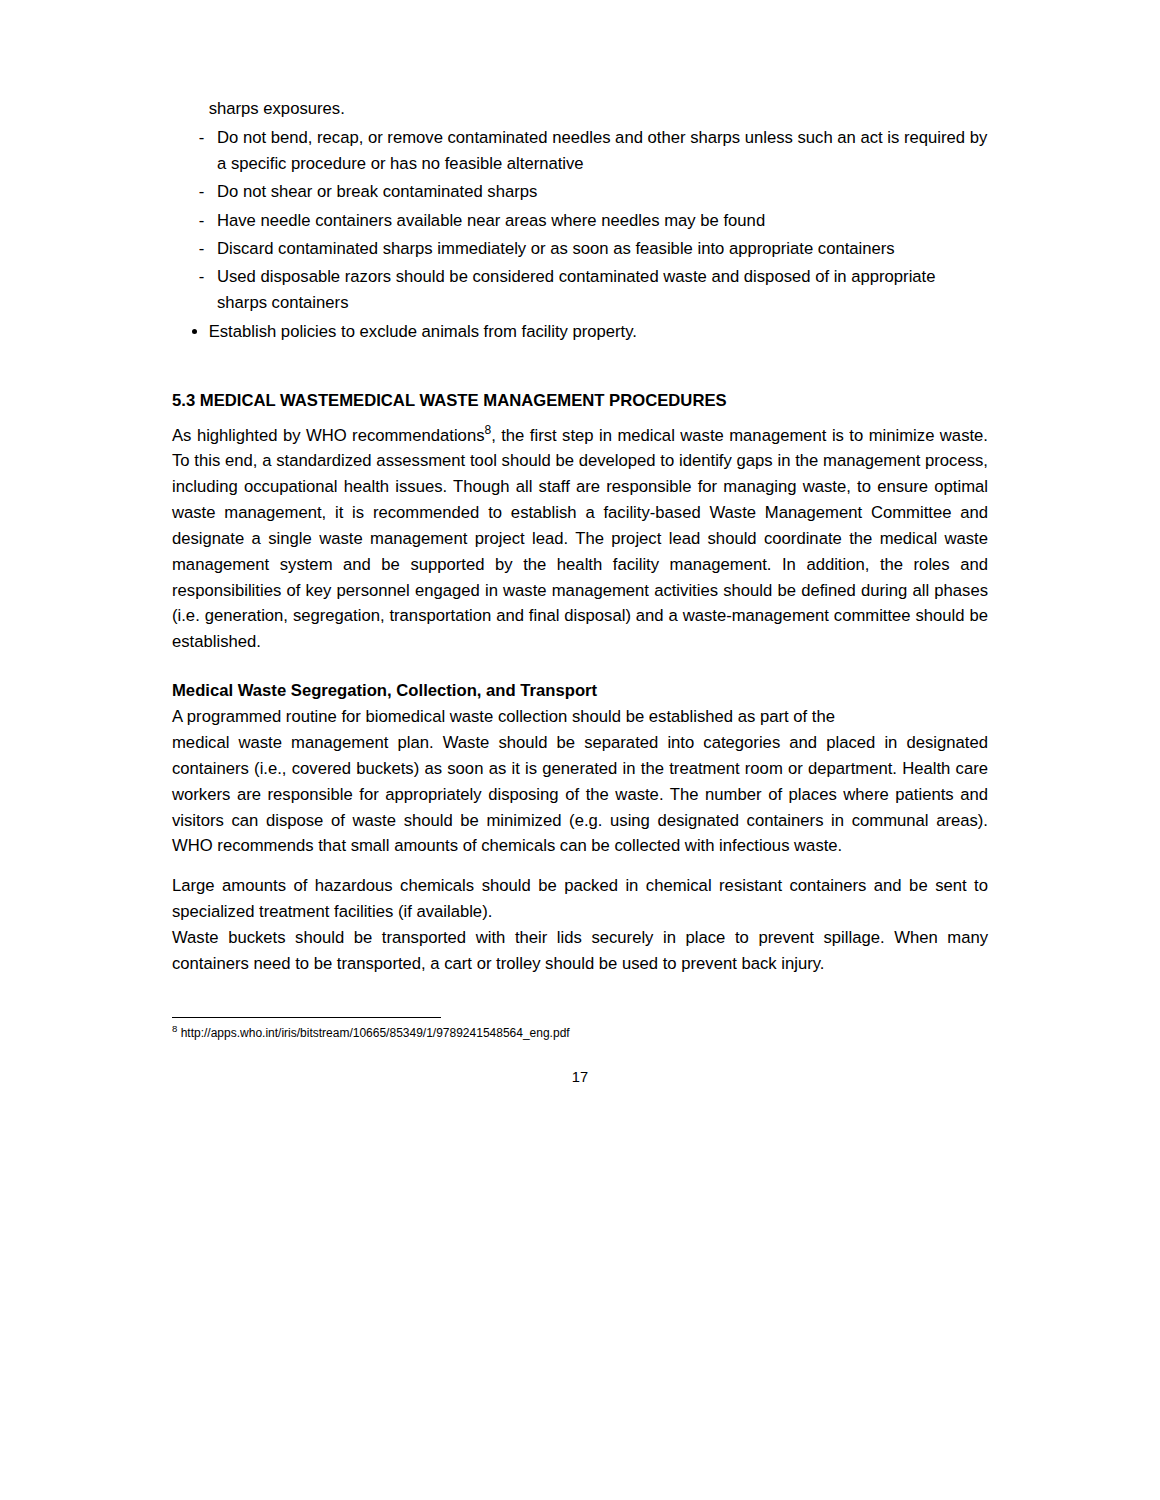sharps exposures.
Do not bend, recap, or remove contaminated needles and other sharps unless such an act is required by a specific procedure or has no feasible alternative
Do not shear or break contaminated sharps
Have needle containers available near areas where needles may be found
Discard contaminated sharps immediately or as soon as feasible into appropriate containers
Used disposable razors should be considered contaminated waste and disposed of in appropriate sharps containers
Establish policies to exclude animals from facility property.
5.3 MEDICAL WASTEMEDICAL WASTE MANAGEMENT PROCEDURES
As highlighted by WHO recommendations8, the first step in medical waste management is to minimize waste. To this end, a standardized assessment tool should be developed to identify gaps in the management process, including occupational health issues. Though all staff are responsible for managing waste, to ensure optimal waste management, it is recommended to establish a facility-based Waste Management Committee and designate a single waste management project lead. The project lead should coordinate the medical waste management system and be supported by the health facility management. In addition, the roles and responsibilities of key personnel engaged in waste management activities should be defined during all phases (i.e. generation, segregation, transportation and final disposal) and a waste-management committee should be established.
Medical Waste Segregation, Collection, and Transport
A programmed routine for biomedical waste collection should be established as part of the
medical waste management plan. Waste should be separated into categories and placed in designated containers (i.e., covered buckets) as soon as it is generated in the treatment room or department. Health care workers are responsible for appropriately disposing of the waste. The number of places where patients and visitors can dispose of waste should be minimized (e.g. using designated containers in communal areas). WHO recommends that small amounts of chemicals can be collected with infectious waste.
Large amounts of hazardous chemicals should be packed in chemical resistant containers and be sent to specialized treatment facilities (if available).
Waste buckets should be transported with their lids securely in place to prevent spillage. When many containers need to be transported, a cart or trolley should be used to prevent back injury.
8 http://apps.who.int/iris/bitstream/10665/85349/1/9789241548564_eng.pdf
17